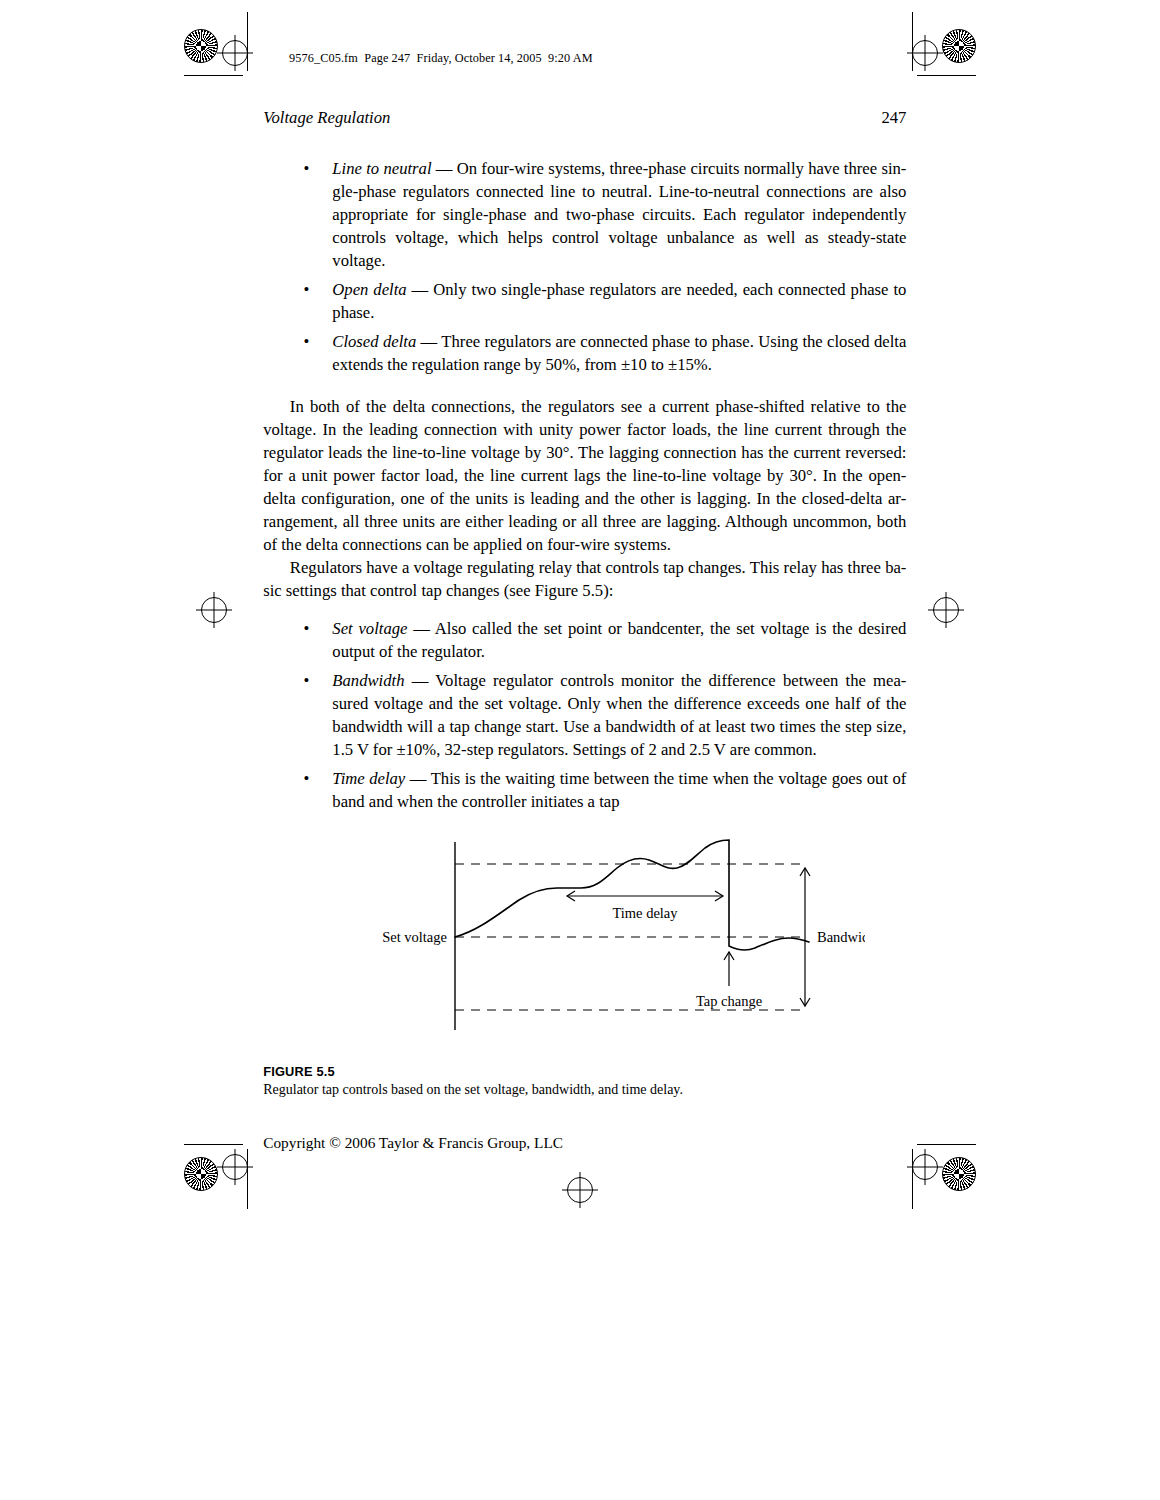9576_C05.fm Page 247 Friday, October 14, 2005 9:20 AM
Voltage Regulation 247
Line to neutral — On four-wire systems, three-phase circuits normally have three single-phase regulators connected line to neutral. Line-to-neutral connections are also appropriate for single-phase and two-phase circuits. Each regulator independently controls voltage, which helps control voltage unbalance as well as steady-state voltage.
Open delta — Only two single-phase regulators are needed, each connected phase to phase.
Closed delta — Three regulators are connected phase to phase. Using the closed delta extends the regulation range by 50%, from ±10 to ±15%.
In both of the delta connections, the regulators see a current phase-shifted relative to the voltage. In the leading connection with unity power factor loads, the line current through the regulator leads the line-to-line voltage by 30°. The lagging connection has the current reversed: for a unit power factor load, the line current lags the line-to-line voltage by 30°. In the open-delta configuration, one of the units is leading and the other is lagging. In the closed-delta arrangement, all three units are either leading or all three are lagging. Although uncommon, both of the delta connections can be applied on four-wire systems.
Regulators have a voltage regulating relay that controls tap changes. This relay has three basic settings that control tap changes (see Figure 5.5):
Set voltage — Also called the set point or bandcenter, the set voltage is the desired output of the regulator.
Bandwidth — Voltage regulator controls monitor the difference between the measured voltage and the set voltage. Only when the difference exceeds one half of the bandwidth will a tap change start. Use a bandwidth of at least two times the step size, 1.5 V for ±10%, 32-step regulators. Settings of 2 and 2.5 V are common.
Time delay — This is the waiting time between the time when the voltage goes out of band and when the controller initiates a tap
Time delay Tap change Bandwidth Set voltage
FIGURE 5.5 Regulator tap controls based on the set voltage, bandwidth, and time delay.
Copyright © 2006 Taylor & Francis Group, LLC